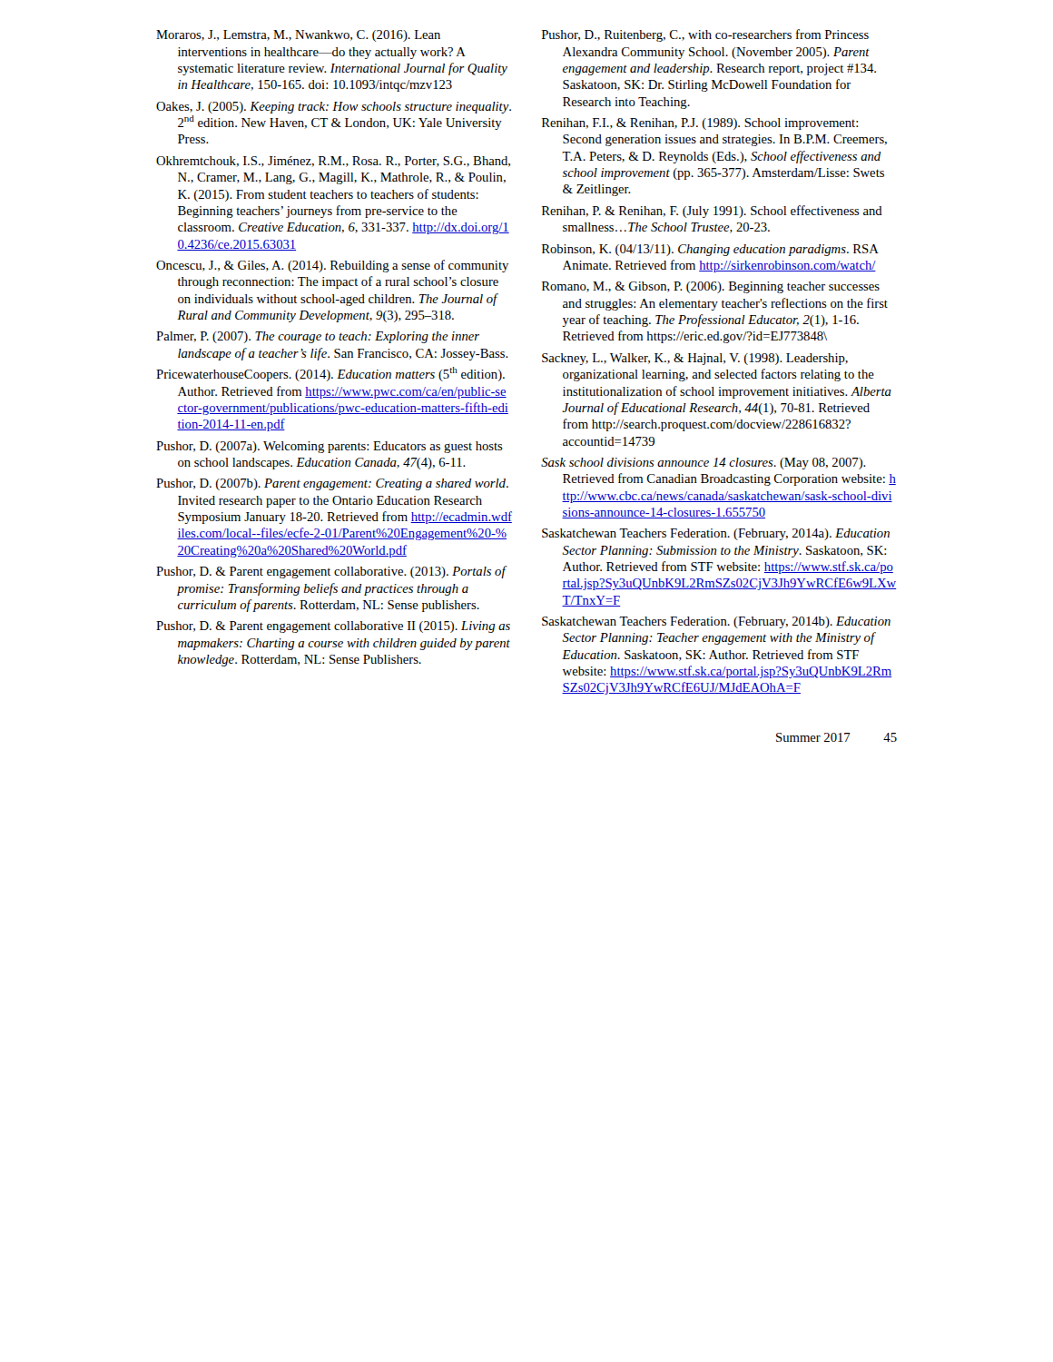Moraros, J., Lemstra, M., Nwankwo, C. (2016). Lean interventions in healthcare—do they actually work? A systematic literature review. International Journal for Quality in Healthcare, 150-165. doi: 10.1093/intqc/mzv123
Oakes, J. (2005). Keeping track: How schools structure inequality. 2nd edition. New Haven, CT & London, UK: Yale University Press.
Okhremtchouk, I.S., Jiménez, R.M., Rosa. R., Porter, S.G., Bhand, N., Cramer, M., Lang, G., Magill, K., Mathrole, R., & Poulin, K. (2015). From student teachers to teachers of students: Beginning teachers’ journeys from pre-service to the classroom. Creative Education, 6, 331-337. http://dx.doi.org/10.4236/ce.2015.63031
Oncescu, J., & Giles, A. (2014). Rebuilding a sense of community through reconnection: The impact of a rural school’s closure on individuals without school-aged children. The Journal of Rural and Community Development, 9(3), 295–318.
Palmer, P. (2007). The courage to teach: Exploring the inner landscape of a teacher’s life. San Francisco, CA: Jossey-Bass.
PricewaterhouseCoopers. (2014). Education matters (5th edition). Author. Retrieved from https://www.pwc.com/ca/en/public-sector-government/publications/pwc-education-matters-fifth-edition-2014-11-en.pdf
Pushor, D. (2007a). Welcoming parents: Educators as guest hosts on school landscapes. Education Canada, 47(4), 6-11.
Pushor, D. (2007b). Parent engagement: Creating a shared world. Invited research paper to the Ontario Education Research Symposium January 18-20. Retrieved from http://ecadmin.wdfiles.com/local--files/ecfe-2-01/Parent%20Engagement%20-%20Creating%20a%20Shared%20World.pdf
Pushor, D. & Parent engagement collaborative. (2013). Portals of promise: Transforming beliefs and practices through a curriculum of parents. Rotterdam, NL: Sense publishers.
Pushor, D. & Parent engagement collaborative II (2015). Living as mapmakers: Charting a course with children guided by parent knowledge. Rotterdam, NL: Sense Publishers.
Pushor, D., Ruitenberg, C., with co-researchers from Princess Alexandra Community School. (November 2005). Parent engagement and leadership. Research report, project #134. Saskatoon, SK: Dr. Stirling McDowell Foundation for Research into Teaching.
Renihan, F.I., & Renihan, P.J. (1989). School improvement: Second generation issues and strategies. In B.P.M. Creemers, T.A. Peters, & D. Reynolds (Eds.), School effectiveness and school improvement (pp. 365-377). Amsterdam/Lisse: Swets & Zeitlinger.
Renihan, P. & Renihan, F. (July 1991). School effectiveness and smallness…The School Trustee, 20-23.
Robinson, K. (04/13/11). Changing education paradigms. RSA Animate. Retrieved from http://sirkenrobinson.com/watch/
Romano, M., & Gibson, P. (2006). Beginning teacher successes and struggles: An elementary teacher's reflections on the first year of teaching. The Professional Educator, 2(1), 1-16. Retrieved from https://eric.ed.gov/?id=EJ773848\
Sackney, L., Walker, K., & Hajnal, V. (1998). Leadership, organizational learning, and selected factors relating to the institutionalization of school improvement initiatives. Alberta Journal of Educational Research, 44(1), 70-81. Retrieved from http://search.proquest.com/docview/228616832?accountid=14739
Sask school divisions announce 14 closures. (May 08, 2007). Retrieved from Canadian Broadcasting Corporation website: http://www.cbc.ca/news/canada/saskatchewan/sask-school-divisions-announce-14-closures-1.655750
Saskatchewan Teachers Federation. (February, 2014a). Education Sector Planning: Submission to the Ministry. Saskatoon, SK: Author. Retrieved from STF website: https://www.stf.sk.ca/portal.jsp?Sy3uQUnbK9L2RmSZs02CjV3Jh9YwRCfE6w9LXwT/TnxY=F
Saskatchewan Teachers Federation. (February, 2014b). Education Sector Planning: Teacher engagement with the Ministry of Education. Saskatoon, SK: Author. Retrieved from STF website: https://www.stf.sk.ca/portal.jsp?Sy3uQUnbK9L2RmSZs02CjV3Jh9YwRCfE6UJ/MJdEAOhA=F
Summer 201745